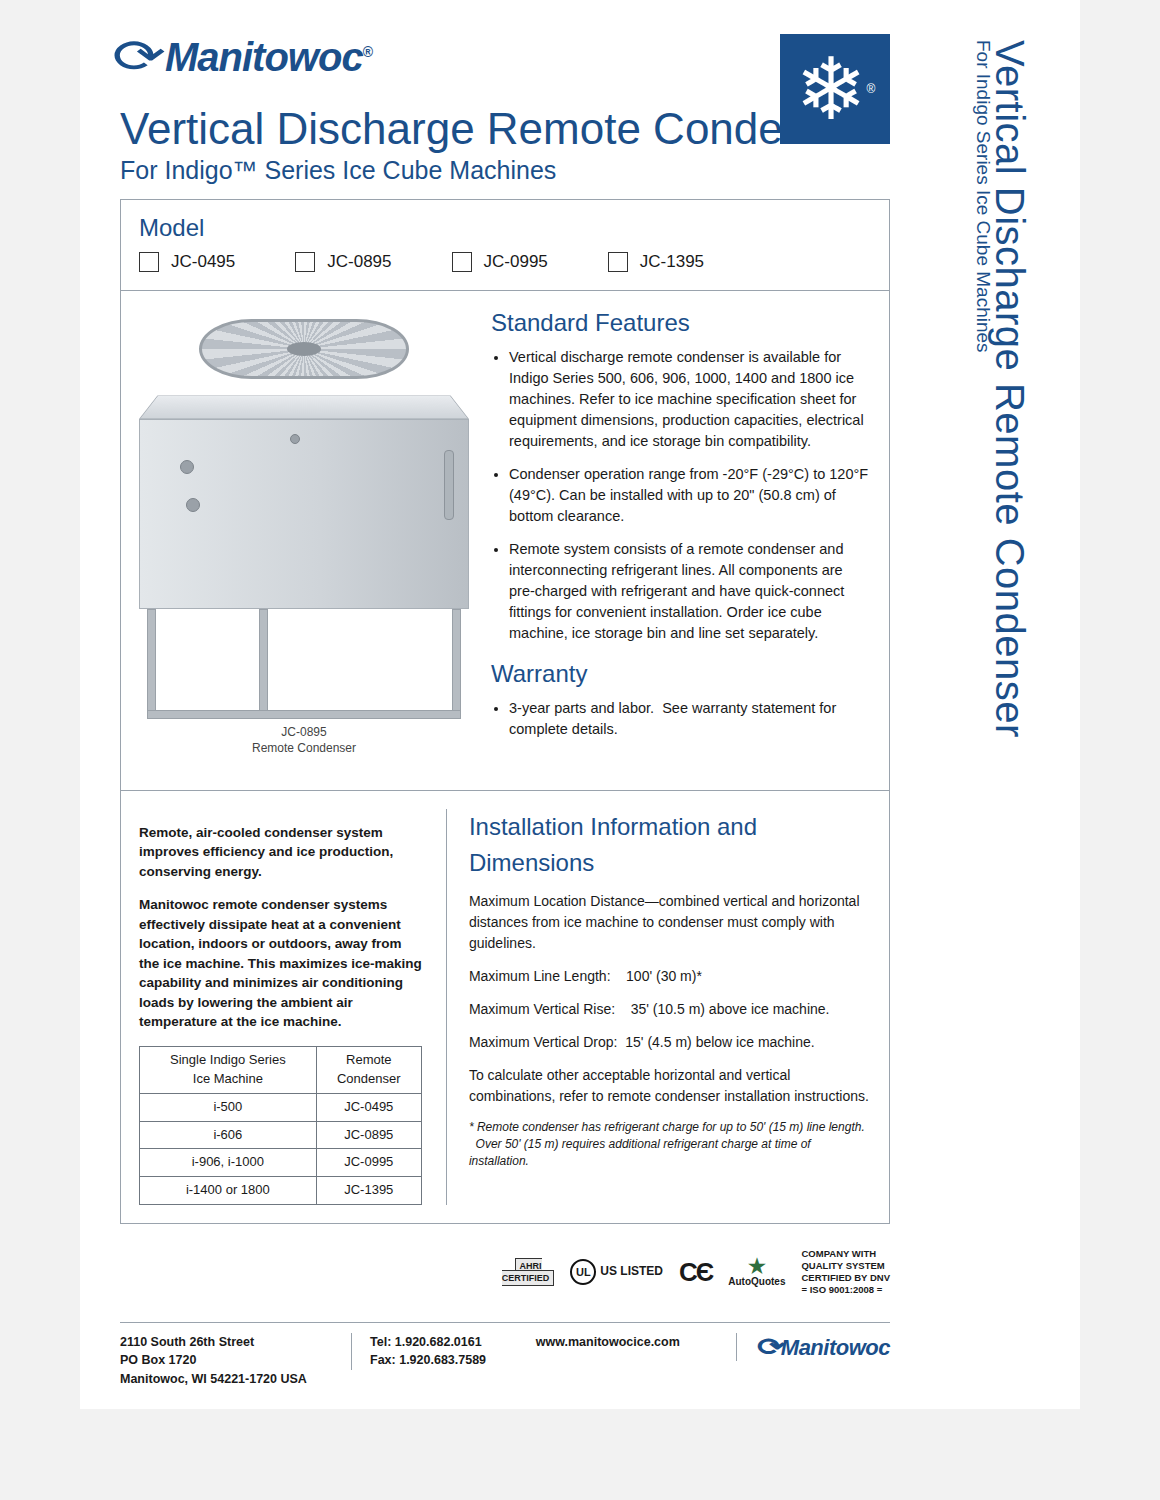Vertical Discharge Remote Condenser For Indigo Series Ice Cube Machines
⟳ Manitowoc®
❄®
Vertical Discharge Remote Condenser
For Indigo™ Series Ice Cube Machines
Model
JC-0495 JC-0895 JC-0995 JC-1395
JC-0895
Remote Condenser
Standard Features
Vertical discharge remote condenser is available for Indigo Series 500, 606, 906, 1000, 1400 and 1800 ice machines. Refer to ice machine specification sheet for equipment dimensions, production capacities, electrical requirements, and ice storage bin compatibility.
Condenser operation range from -20°F (-29°C) to 120°F (49°C). Can be installed with up to 20" (50.8 cm) of bottom clearance.
Remote system consists of a remote condenser and interconnecting refrigerant lines. All components are pre-charged with refrigerant and have quick-connect fittings for convenient installation. Order ice cube machine, ice storage bin and line set separately.
Warranty
3-year parts and labor. See warranty statement for complete details.
Remote, air-cooled condenser system improves efficiency and ice production, conserving energy.
Manitowoc remote condenser systems effectively dissipate heat at a convenient location, indoors or outdoors, away from the ice machine. This maximizes ice-making capability and minimizes air conditioning loads by lowering the ambient air temperature at the ice machine.
| Single Indigo Series Ice Machine | Remote Condenser |
| --- | --- |
| i-500 | JC-0495 |
| i-606 | JC-0895 |
| i-906, i-1000 | JC-0995 |
| i-1400 or 1800 | JC-1395 |
Installation Information and Dimensions
Maximum Location Distance—combined vertical and horizontal distances from ice machine to condenser must comply with guidelines.
Maximum Line Length: 100' (30 m)*
Maximum Vertical Rise: 35' (10.5 m) above ice machine.
Maximum Vertical Drop: 15' (4.5 m) below ice machine.
To calculate other acceptable horizontal and vertical combinations, refer to remote condenser installation instructions.
* Remote condenser has refrigerant charge for up to 50' (15 m) line length.
Over 50' (15 m) requires additional refrigerant charge at time of installation.
AHRI
CERTIFIED
UL US LISTED
CЄ
★
AutoQuotes
COMPANY WITH
QUALITY SYSTEM
CERTIFIED BY DNV
= ISO 9001:2008 =
2110 South 26th Street
PO Box 1720
Manitowoc, WI 54221-1720 USA
Tel: 1.920.682.0161
Fax: 1.920.683.7589
www.manitowocice.com
⟳Manitowoc